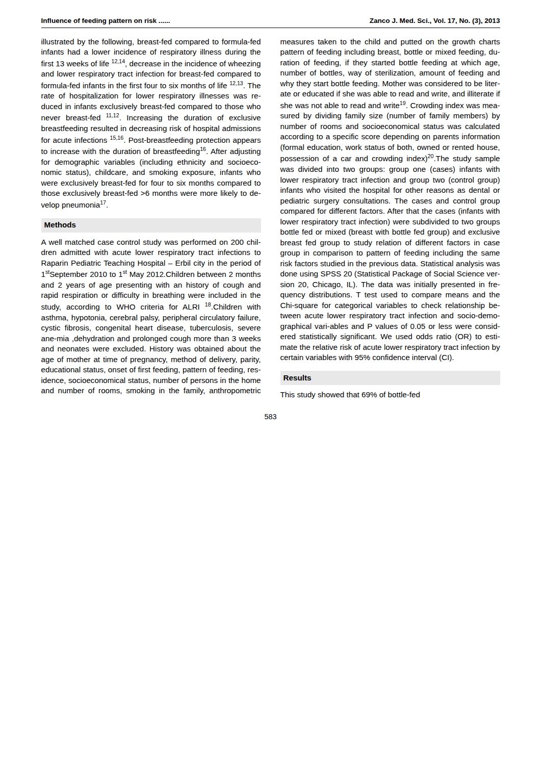Influence of feeding pattern on risk ...... Zanco J. Med. Sci., Vol. 17, No. (3), 2013
illustrated by the following, breast-fed compared to formula-fed infants had a lower incidence of respiratory illness during the first 13 weeks of life 12,14, decrease in the incidence of wheezing and lower respiratory tract infection for breast-fed compared to formula-fed infants in the first four to six months of life 12,13. The rate of hospitalization for lower respiratory illnesses was reduced in infants exclusively breast-fed compared to those who never breast-fed 11,12. Increasing the duration of exclusive breastfeeding resulted in decreasing risk of hospital admissions for acute infections 15,16. Post-breastfeeding protection appears to increase with the duration of breastfeeding16. After adjusting for demographic variables (including ethnicity and socioeconomic status), childcare, and smoking exposure, infants who were exclusively breast-fed for four to six months compared to those exclusively breast-fed >6 months were more likely to develop pneumonia17.
Methods
A well matched case control study was performed on 200 children admitted with acute lower respiratory tract infections to Raparin Pediatric Teaching Hospital – Erbil city in the period of 1stSeptember 2010 to 1st May 2012.Children between 2 months and 2 years of age presenting with an history of cough and rapid respiration or difficulty in breathing were included in the study, according to WHO criteria for ALRI 18.Children with asthma, hypotonia, cerebral palsy, peripheral circulatory failure, cystic fibrosis, congenital heart disease, tuberculosis, severe ane-mia ,dehydration and prolonged cough more than 3 weeks and neonates were excluded. History was obtained about the age of mother at time of pregnancy, method of delivery, parity, educational status, onset of first feeding, pattern of feeding, residence, socioeconomical status, number of persons in the home and number of rooms, smoking in the family, anthropometric measures taken to the child and putted on the growth charts pattern of feeding including breast, bottle or mixed feeding, duration of feeding, if they started bottle feeding at which age, number of bottles, way of sterilization, amount of feeding and why they start bottle feeding. Mother was considered to be literate or educated if she was able to read and write, and illiterate if she was not able to read and write19. Crowding index was measured by dividing family size (number of family members) by number of rooms and socioeconomical status was calculated according to a specific score depending on parents information (formal education, work status of both, owned or rented house, possession of a car and crowding index)20.The study sample was divided into two groups: group one (cases) infants with lower respiratory tract infection and group two (control group) infants who visited the hospital for other reasons as dental or pediatric surgery consultations. The cases and control group compared for different factors. After that the cases (infants with lower respiratory tract infection) were subdivided to two groups bottle fed or mixed (breast with bottle fed group) and exclusive breast fed group to study relation of different factors in case group in comparison to pattern of feeding including the same risk factors studied in the previous data. Statistical analysis was done using SPSS 20 (Statistical Package of Social Science version 20, Chicago, IL). The data was initially presented in frequency distributions. T test used to compare means and the Chi-square for categorical variables to check relationship between acute lower respiratory tract infection and socio-demographical vari-ables and P values of 0.05 or less were considered statistically significant. We used odds ratio (OR) to estimate the relative risk of acute lower respiratory tract infection by certain variables with 95% confidence interval (CI).
Results
This study showed that 69% of bottle-fed
583